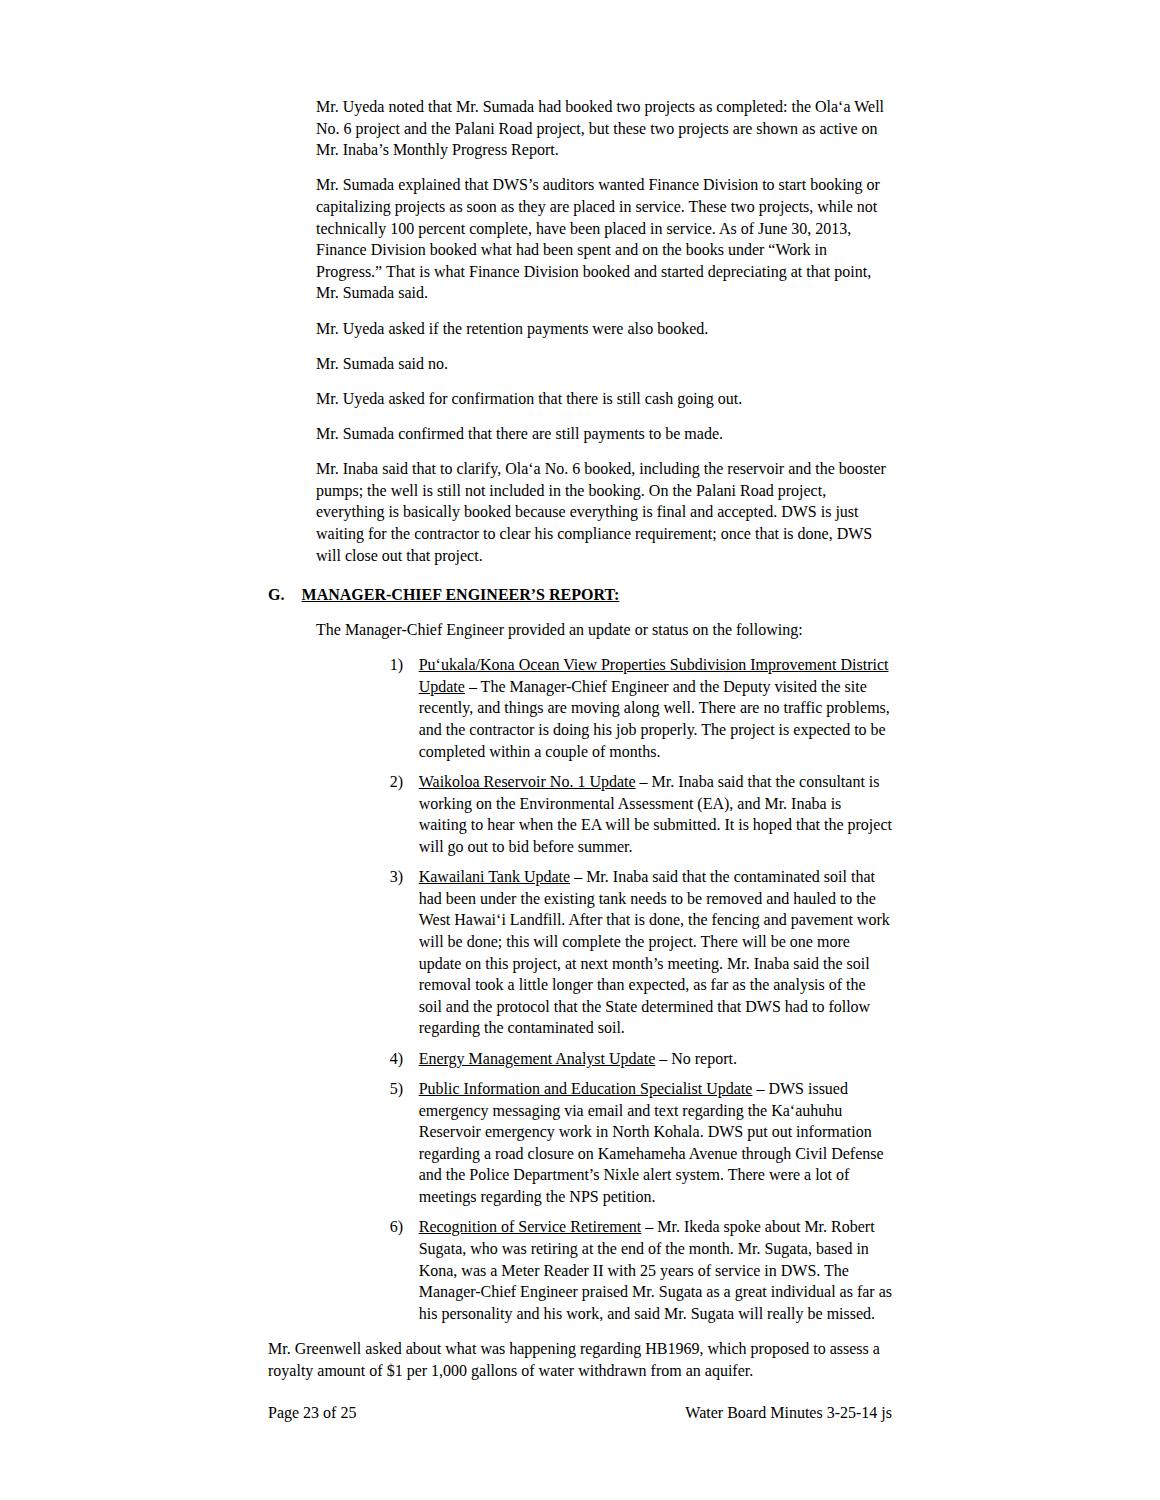Mr. Uyeda noted that Mr. Sumada had booked two projects as completed: the Olaʻa Well No. 6 project and the Palani Road project, but these two projects are shown as active on Mr. Inaba’s Monthly Progress Report.
Mr. Sumada explained that DWS’s auditors wanted Finance Division to start booking or capitalizing projects as soon as they are placed in service. These two projects, while not technically 100 percent complete, have been placed in service. As of June 30, 2013, Finance Division booked what had been spent and on the books under “Work in Progress.” That is what Finance Division booked and started depreciating at that point, Mr. Sumada said.
Mr. Uyeda asked if the retention payments were also booked.
Mr. Sumada said no.
Mr. Uyeda asked for confirmation that there is still cash going out.
Mr. Sumada confirmed that there are still payments to be made.
Mr. Inaba said that to clarify, Olaʻa No. 6 booked, including the reservoir and the booster pumps; the well is still not included in the booking. On the Palani Road project, everything is basically booked because everything is final and accepted. DWS is just waiting for the contractor to clear his compliance requirement; once that is done, DWS will close out that project.
G. Manager-Chief Engineer’s Report:
The Manager-Chief Engineer provided an update or status on the following:
Puʻukala/Kona Ocean View Properties Subdivision Improvement District Update – The Manager-Chief Engineer and the Deputy visited the site recently, and things are moving along well. There are no traffic problems, and the contractor is doing his job properly. The project is expected to be completed within a couple of months.
Waikoloa Reservoir No. 1 Update – Mr. Inaba said that the consultant is working on the Environmental Assessment (EA), and Mr. Inaba is waiting to hear when the EA will be submitted. It is hoped that the project will go out to bid before summer.
Kawailani Tank Update – Mr. Inaba said that the contaminated soil that had been under the existing tank needs to be removed and hauled to the West Hawaiʻi Landfill. After that is done, the fencing and pavement work will be done; this will complete the project. There will be one more update on this project, at next month’s meeting. Mr. Inaba said the soil removal took a little longer than expected, as far as the analysis of the soil and the protocol that the State determined that DWS had to follow regarding the contaminated soil.
Energy Management Analyst Update – No report.
Public Information and Education Specialist Update – DWS issued emergency messaging via email and text regarding the Kaʻauhuhu Reservoir emergency work in North Kohala. DWS put out information regarding a road closure on Kamehameha Avenue through Civil Defense and the Police Department’s Nixle alert system. There were a lot of meetings regarding the NPS petition.
Recognition of Service Retirement – Mr. Ikeda spoke about Mr. Robert Sugata, who was retiring at the end of the month. Mr. Sugata, based in Kona, was a Meter Reader II with 25 years of service in DWS. The Manager-Chief Engineer praised Mr. Sugata as a great individual as far as his personality and his work, and said Mr. Sugata will really be missed.
Mr. Greenwell asked about what was happening regarding HB1969, which proposed to assess a royalty amount of $1 per 1,000 gallons of water withdrawn from an aquifer.
Page 23 of 25 Water Board Minutes 3-25-14 js